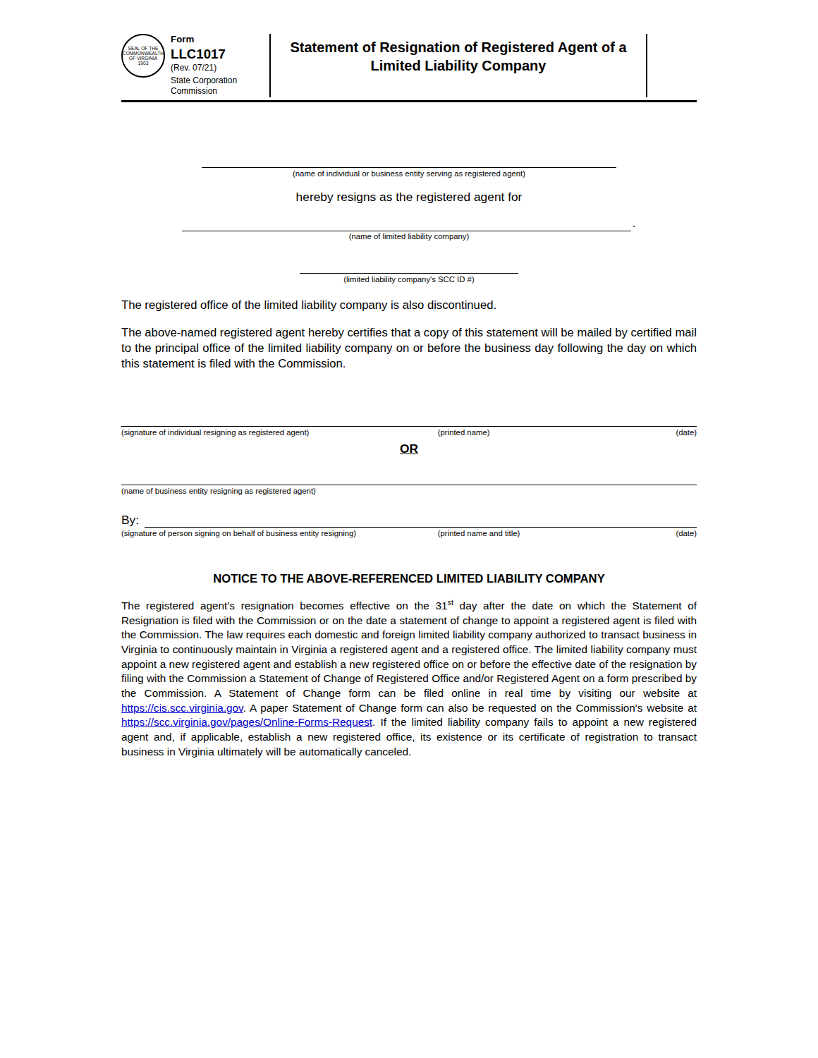SEAL OF THE
COMMONWEALTH
OF VIRGINIA
1903
Form
LLC1017
(Rev. 07/21)
State Corporation
Commission
Statement of Resignation of Registered Agent of a Limited Liability Company
(name of individual or business entity serving as registered agent)
hereby resigns as the registered agent for
.
(name of limited liability company)
(limited liability company's SCC ID #)
The registered office of the limited liability company is also discontinued.
The above-named registered agent hereby certifies that a copy of this statement will be mailed by certified mail to the principal office of the limited liability company on or before the business day following the day on which this statement is filed with the Commission.
(signature of individual resigning as registered agent)
(printed name)
(date)
OR
(name of business entity resigning as registered agent)
By:
(signature of person signing on behalf of business entity resigning)
(printed name and title)
(date)
NOTICE TO THE ABOVE-REFERENCED LIMITED LIABILITY COMPANY
The registered agent's resignation becomes effective on the 31st day after the date on which the Statement of Resignation is filed with the Commission or on the date a statement of change to appoint a registered agent is filed with the Commission. The law requires each domestic and foreign limited liability company authorized to transact business in Virginia to continuously maintain in Virginia a registered agent and a registered office. The limited liability company must appoint a new registered agent and establish a new registered office on or before the effective date of the resignation by filing with the Commission a Statement of Change of Registered Office and/or Registered Agent on a form prescribed by the Commission. A Statement of Change form can be filed online in real time by visiting our website at https://cis.scc.virginia.gov. A paper Statement of Change form can also be requested on the Commission's website at https://scc.virginia.gov/pages/Online-Forms-Request. If the limited liability company fails to appoint a new registered agent and, if applicable, establish a new registered office, its existence or its certificate of registration to transact business in Virginia ultimately will be automatically canceled.